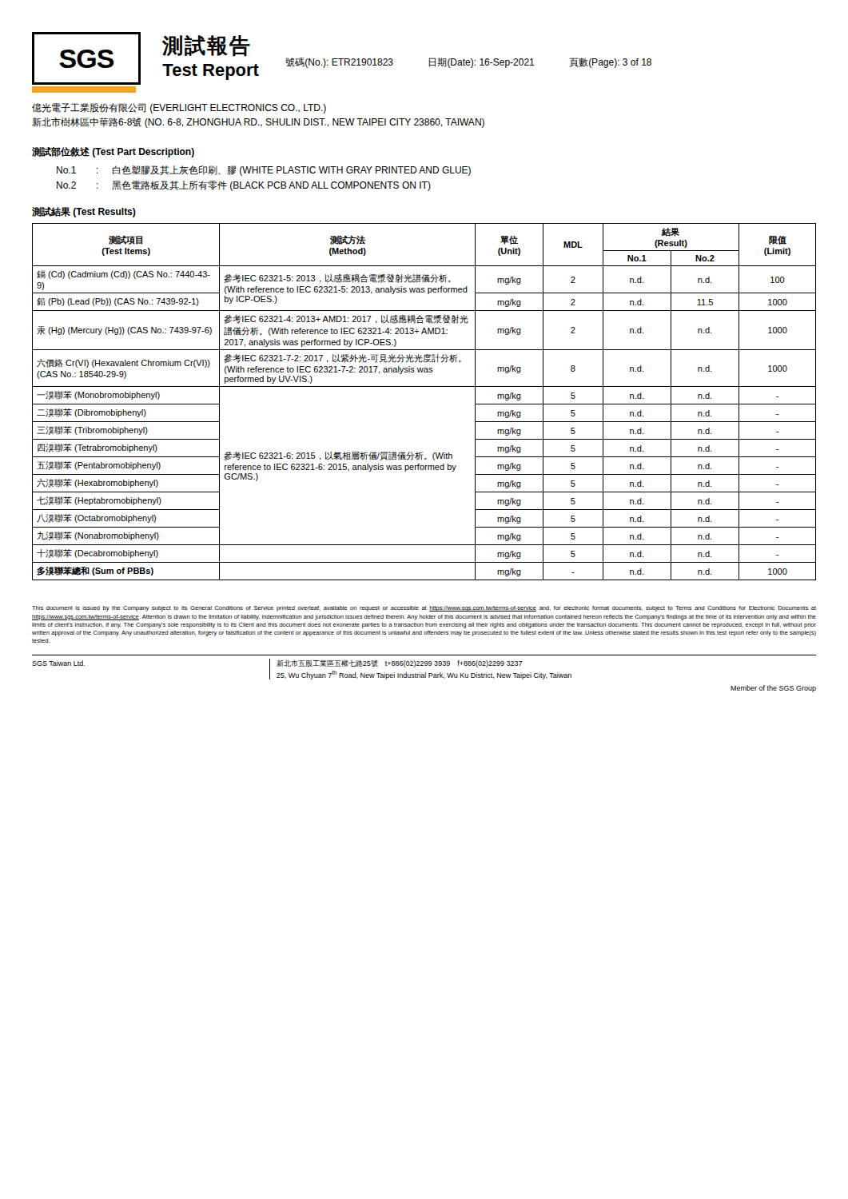SGS
測試報告
Test Report
號碼(No.): ETR21901823 日期(Date): 16-Sep-2021 頁數(Page): 3 of 18
億光電子工業股份有限公司 (EVERLIGHT ELECTRONICS CO., LTD.)
新北市樹林區中華路6-8號 (NO. 6-8, ZHONGHUA RD., SHULIN DIST., NEW TAIPEI CITY 23860, TAIWAN)
測試部位敘述 (Test Part Description)
No.1: 白色塑膠及其上灰色印刷、膠 (WHITE PLASTIC WITH GRAY PRINTED AND GLUE) No.2: 黑色電路板及其上所有零件 (BLACK PCB AND ALL COMPONENTS ON IT)
測試結果 (Test Results)
| 測試項目 (Test Items) | 測試方法 (Method) | 單位 (Unit) | MDL | 結果 (Result) | 限值 (Limit) |
| --- | --- | --- | --- | --- | --- |
| No.1 | No.2 |
| 鎘 (Cd) (Cadmium (Cd)) (CAS No.: 7440-43-9) | 參考IEC 62321-5: 2013，以感應耦合電漿發射光譜儀分析。(With reference to IEC 62321-5: 2013, analysis was performed by ICP-OES.) | mg/kg | 2 | n.d. | n.d. | 100 |
| 鉛 (Pb) (Lead (Pb)) (CAS No.: 7439-92-1) | mg/kg | 2 | n.d. | 11.5 | 1000 |
| 汞 (Hg) (Mercury (Hg)) (CAS No.: 7439-97-6) | 參考IEC 62321-4: 2013+ AMD1: 2017，以感應耦合電漿發射光譜儀分析。(With reference to IEC 62321-4: 2013+ AMD1: 2017, analysis was performed by ICP-OES.) | mg/kg | 2 | n.d. | n.d. | 1000 |
| 六價鉻 Cr(VI) (Hexavalent Chromium Cr(VI)) (CAS No.: 18540-29-9) | 參考IEC 62321-7-2: 2017，以紫外光-可見光分光光度計分析。(With reference to IEC 62321-7-2: 2017, analysis was performed by UV-VIS.) | mg/kg | 8 | n.d. | n.d. | 1000 |
| 一溴聯苯 (Monobromobiphenyl) | 參考IEC 62321-6: 2015，以氣相層析儀/質譜儀分析。(With reference to IEC 62321-6: 2015, analysis was performed by GC/MS.) | mg/kg | 5 | n.d. | n.d. | - |
| 二溴聯苯 (Dibromobiphenyl) | mg/kg | 5 | n.d. | n.d. | - |
| 三溴聯苯 (Tribromobiphenyl) | mg/kg | 5 | n.d. | n.d. | - |
| 四溴聯苯 (Tetrabromobiphenyl) | mg/kg | 5 | n.d. | n.d. | - |
| 五溴聯苯 (Pentabromobiphenyl) | mg/kg | 5 | n.d. | n.d. | - |
| 六溴聯苯 (Hexabromobiphenyl) | mg/kg | 5 | n.d. | n.d. | - |
| 七溴聯苯 (Heptabromobiphenyl) | mg/kg | 5 | n.d. | n.d. | - |
| 八溴聯苯 (Octabromobiphenyl) | mg/kg | 5 | n.d. | n.d. | - |
| 九溴聯苯 (Nonabromobiphenyl) | mg/kg | 5 | n.d. | n.d. | - |
| 十溴聯苯 (Decabromobiphenyl) | | mg/kg | 5 | n.d. | n.d. | - |
| 多溴聯苯總和 (Sum of PBBs) | | mg/kg | - | n.d. | n.d. | 1000 |
This document is issued by the Company subject to its General Conditions of Service printed overleaf, available on request or accessible at https://www.sgs.com.tw/terms-of-service and, for electronic format documents, subject to Terms and Conditions for Electronic Documents at https://www.sgs.com.tw/terms-of-service. Attention is drawn to the limitation of liability, indemnification and jurisdiction issues defined therein. Any holder of this document is advised that information contained hereon reflects the Company's findings at the time of its intervention only and within the limits of client's instruction, if any. The Company's sole responsibility is to its Client and this document does not exonerate parties to a transaction from exercising all their rights and obligations under the transaction documents. This document cannot be reproduced, except in full, without prior written approval of the Company. Any unauthorized alteration, forgery or falsification of the content or appearance of this document is unlawful and offenders may be prosecuted to the fullest extent of the law. Unless otherwise stated the results shown in this test report refer only to the sample(s) tested.
SGS Taiwan Ltd.　　　　　　　
新北市五股工業區五權七路25號　t+886(02)2299 3939　f+886(02)2299 3237
25, Wu Chyuan 7th Road, New Taipei Industrial Park, Wu Ku District, New Taipei City, Taiwan
Member of the SGS Group